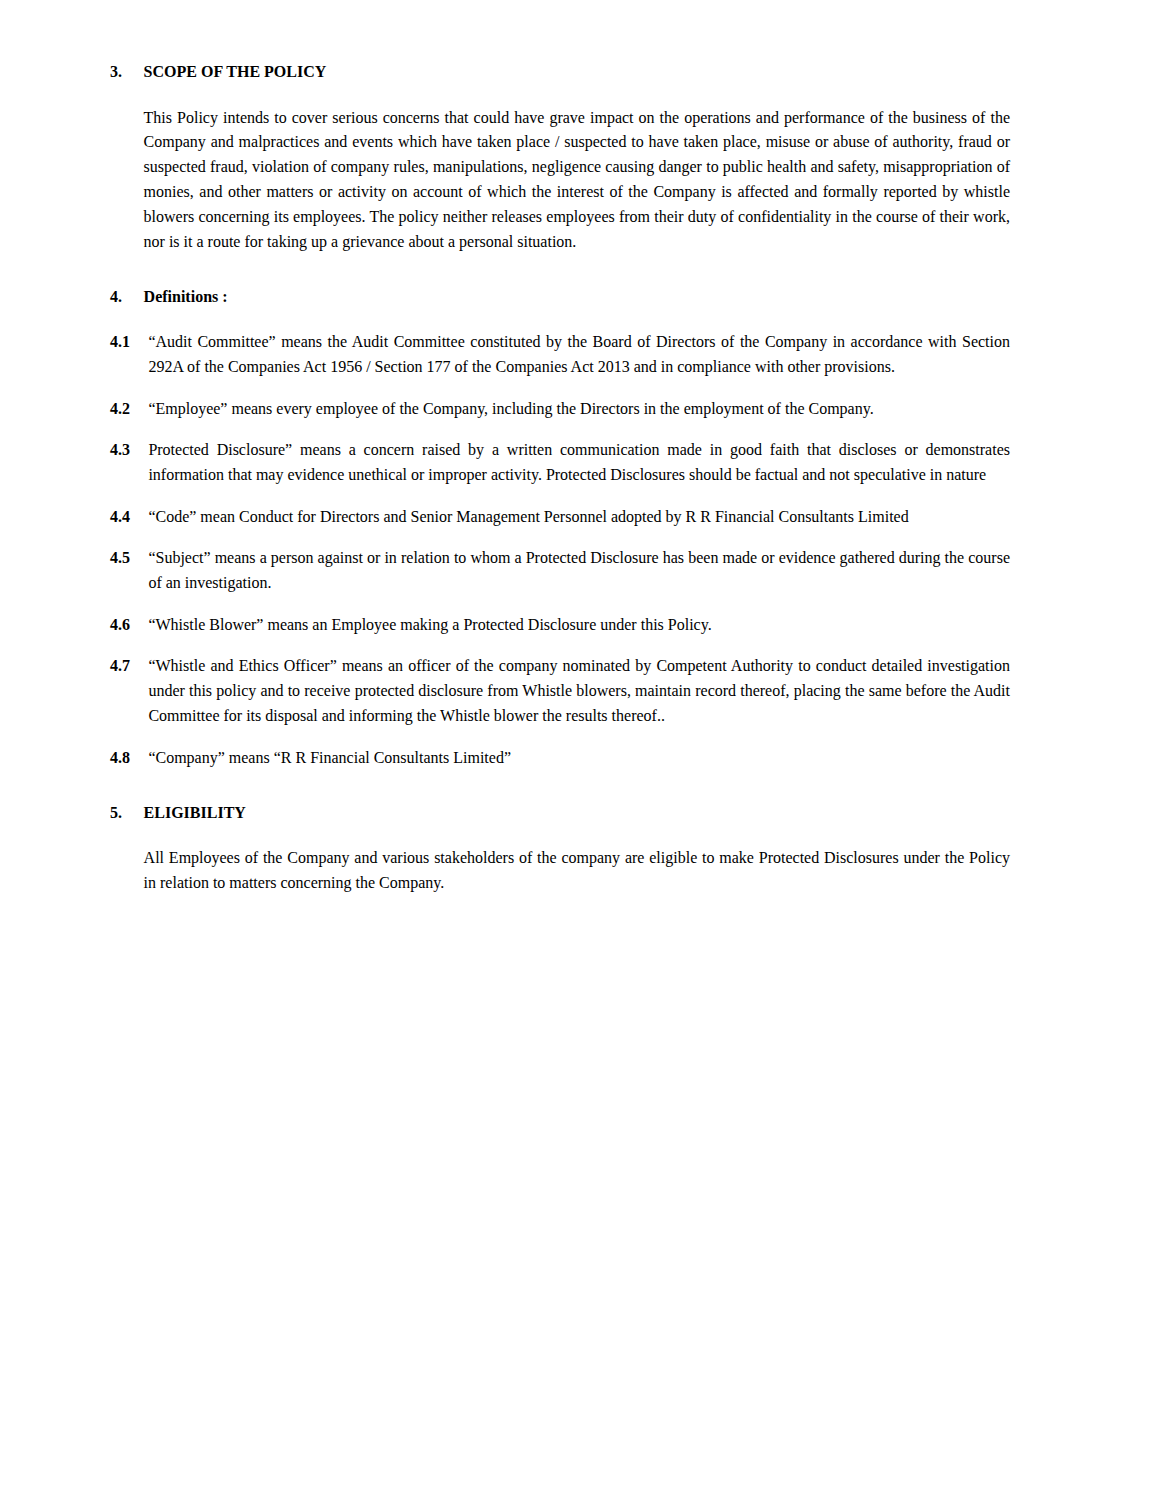3. SCOPE OF THE POLICY
This Policy intends to cover serious concerns that could have grave impact on the operations and performance of the business of the Company and malpractices and events which have taken place / suspected to have taken place, misuse or abuse of authority, fraud or suspected fraud, violation of company rules, manipulations, negligence causing danger to public health and safety, misappropriation of monies, and other matters or activity on account of which the interest of the Company is affected and formally reported by whistle blowers concerning its employees. The policy neither releases employees from their duty of confidentiality in the course of their work, nor is it a route for taking up a grievance about a personal situation.
4. Definitions :
4.1 “Audit Committee” means the Audit Committee constituted by the Board of Directors of the Company in accordance with Section 292A of the Companies Act 1956 / Section 177 of the Companies Act 2013 and in compliance with other provisions.
4.2 “Employee” means every employee of the Company, including the Directors in the employment of the Company.
4.3 Protected Disclosure” means a concern raised by a written communication made in good faith that discloses or demonstrates information that may evidence unethical or improper activity. Protected Disclosures should be factual and not speculative in nature
4.4 “Code” mean Conduct for Directors and Senior Management Personnel adopted by R R Financial Consultants Limited
4.5 “Subject” means a person against or in relation to whom a Protected Disclosure has been made or evidence gathered during the course of an investigation.
4.6 “Whistle Blower” means an Employee making a Protected Disclosure under this Policy.
4.7 “Whistle and Ethics Officer” means an officer of the company nominated by Competent Authority to conduct detailed investigation under this policy and to receive protected disclosure from Whistle blowers, maintain record thereof, placing the same before the Audit Committee for its disposal and informing the Whistle blower the results thereof..
4.8 “Company” means “R R Financial Consultants Limited”
5. ELIGIBILITY
All Employees of the Company and various stakeholders of the company are eligible to make Protected Disclosures under the Policy in relation to matters concerning the Company.